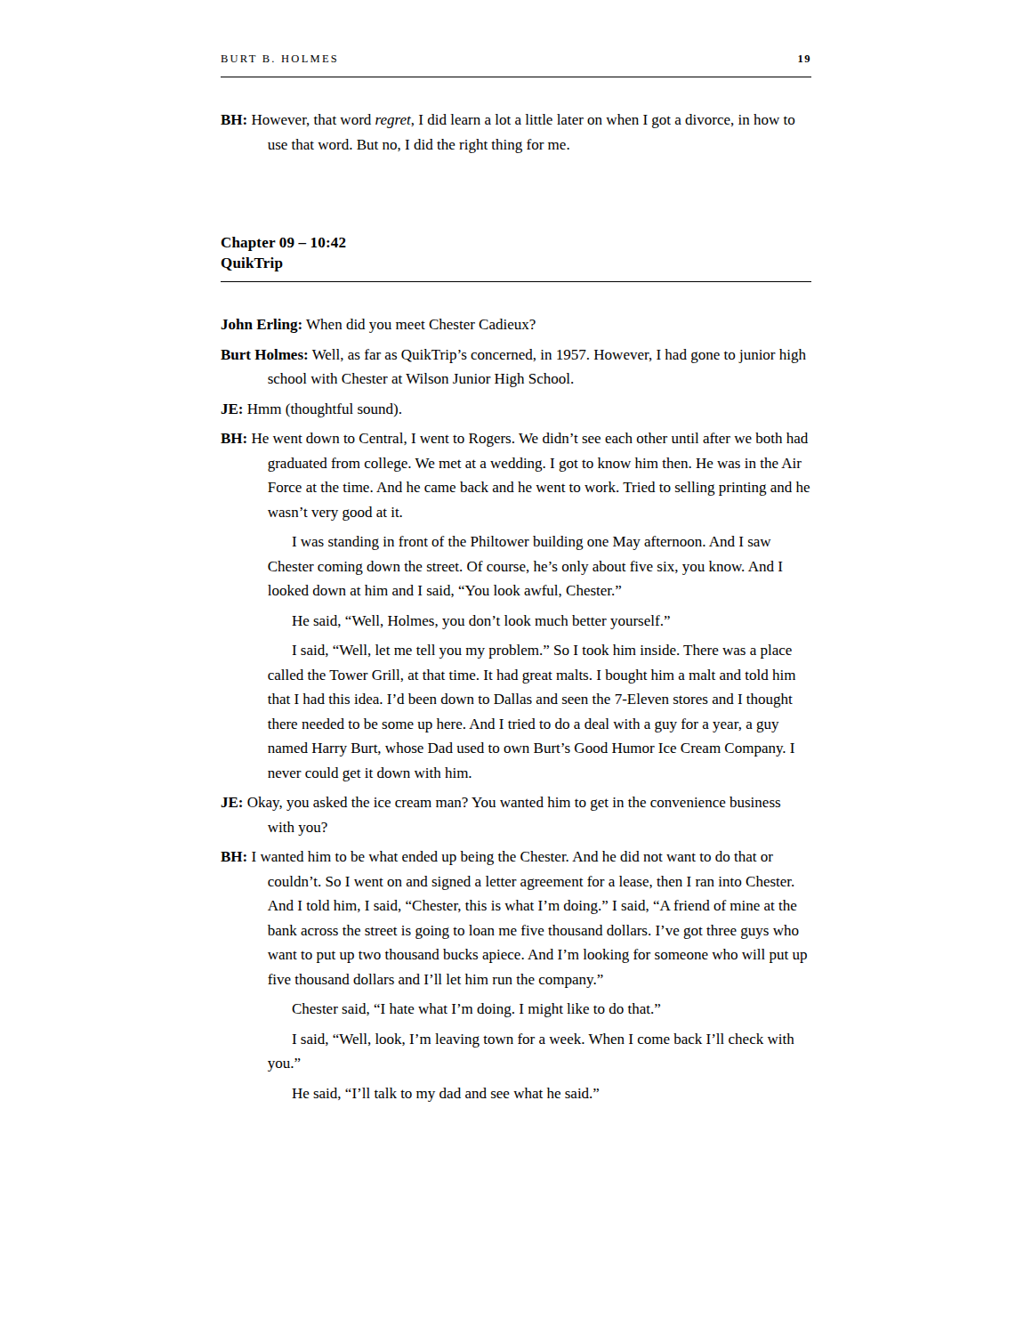Burt B. Holmes 19
BH: However, that word regret, I did learn a lot a little later on when I got a divorce, in how to use that word. But no, I did the right thing for me.
Chapter 09 – 10:42 QuikTrip
John Erling: When did you meet Chester Cadieux?
Burt Holmes: Well, as far as QuikTrip’s concerned, in 1957. However, I had gone to junior high school with Chester at Wilson Junior High School.
JE: Hmm (thoughtful sound).
BH: He went down to Central, I went to Rogers. We didn’t see each other until after we both had graduated from college. We met at a wedding. I got to know him then. He was in the Air Force at the time. And he came back and he went to work. Tried to selling printing and he wasn’t very good at it.
I was standing in front of the Philtower building one May afternoon. And I saw Chester coming down the street. Of course, he’s only about five six, you know. And I looked down at him and I said, “You look awful, Chester.”
He said, “Well, Holmes, you don’t look much better yourself.”
I said, “Well, let me tell you my problem.” So I took him inside. There was a place called the Tower Grill, at that time. It had great malts. I bought him a malt and told him that I had this idea. I’d been down to Dallas and seen the 7-Eleven stores and I thought there needed to be some up here. And I tried to do a deal with a guy for a year, a guy named Harry Burt, whose Dad used to own Burt’s Good Humor Ice Cream Company. I never could get it down with him.
JE: Okay, you asked the ice cream man? You wanted him to get in the convenience business with you?
BH: I wanted him to be what ended up being the Chester. And he did not want to do that or couldn’t. So I went on and signed a letter agreement for a lease, then I ran into Chester. And I told him, I said, “Chester, this is what I’m doing.” I said, “A friend of mine at the bank across the street is going to loan me five thousand dollars. I’ve got three guys who want to put up two thousand bucks apiece. And I’m looking for someone who will put up five thousand dollars and I’ll let him run the company.”
Chester said, “I hate what I’m doing. I might like to do that.”
I said, “Well, look, I’m leaving town for a week. When I come back I’ll check with you.”
He said, “I’ll talk to my dad and see what he said.”